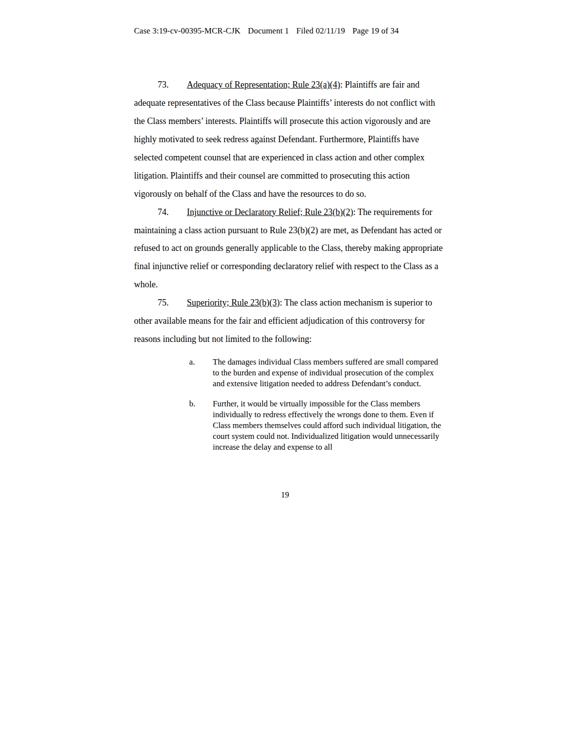Case 3:19-cv-00395-MCR-CJK Document 1 Filed 02/11/19 Page 19 of 34
73. Adequacy of Representation; Rule 23(a)(4): Plaintiffs are fair and adequate representatives of the Class because Plaintiffs’ interests do not conflict with the Class members’ interests. Plaintiffs will prosecute this action vigorously and are highly motivated to seek redress against Defendant. Furthermore, Plaintiffs have selected competent counsel that are experienced in class action and other complex litigation. Plaintiffs and their counsel are committed to prosecuting this action vigorously on behalf of the Class and have the resources to do so.
74. Injunctive or Declaratory Relief; Rule 23(b)(2): The requirements for maintaining a class action pursuant to Rule 23(b)(2) are met, as Defendant has acted or refused to act on grounds generally applicable to the Class, thereby making appropriate final injunctive relief or corresponding declaratory relief with respect to the Class as a whole.
75. Superiority; Rule 23(b)(3): The class action mechanism is superior to other available means for the fair and efficient adjudication of this controversy for reasons including but not limited to the following:
a. The damages individual Class members suffered are small compared to the burden and expense of individual prosecution of the complex and extensive litigation needed to address Defendant’s conduct.
b. Further, it would be virtually impossible for the Class members individually to redress effectively the wrongs done to them. Even if Class members themselves could afford such individual litigation, the court system could not. Individualized litigation would unnecessarily increase the delay and expense to all
19